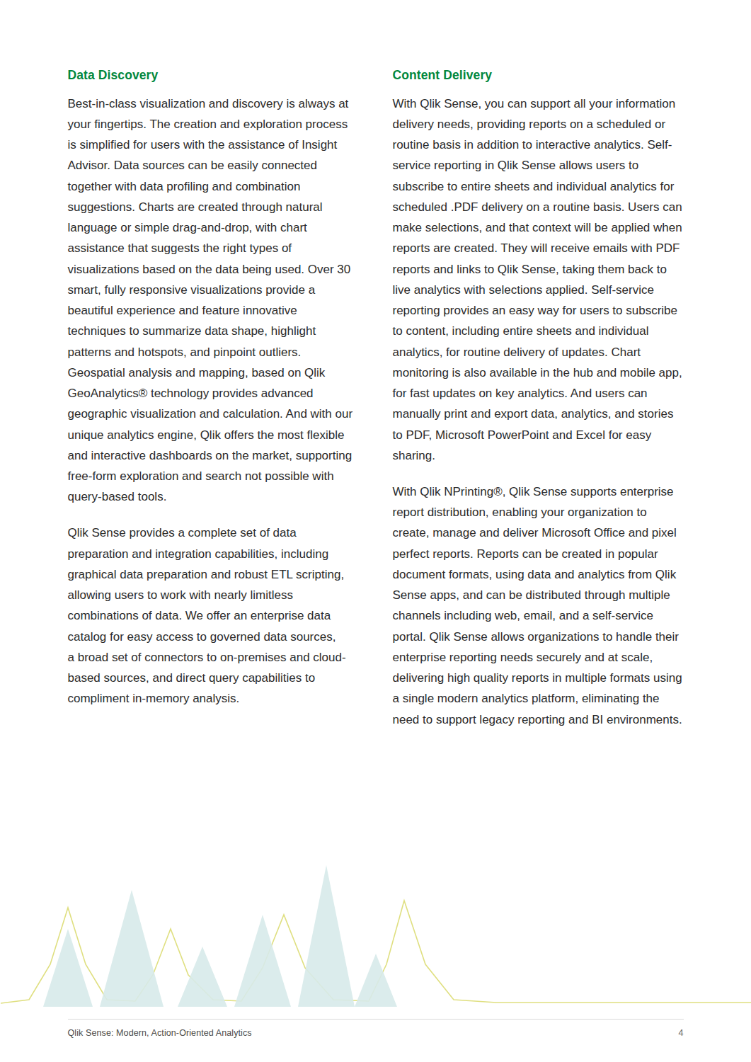Data Discovery
Best-in-class visualization and discovery is always at your fingertips. The creation and exploration process is simplified for users with the assistance of Insight Advisor. Data sources can be easily connected together with data profiling and combination suggestions. Charts are created through natural language or simple drag-and-drop, with chart assistance that suggests the right types of visualizations based on the data being used. Over 30 smart, fully responsive visualizations provide a beautiful experience and feature innovative techniques to summarize data shape, highlight patterns and hotspots, and pinpoint outliers. Geospatial analysis and mapping, based on Qlik GeoAnalytics® technology provides advanced geographic visualization and calculation. And with our unique analytics engine, Qlik offers the most flexible and interactive dashboards on the market, supporting free-form exploration and search not possible with query-based tools.
Qlik Sense provides a complete set of data preparation and integration capabilities, including graphical data preparation and robust ETL scripting, allowing users to work with nearly limitless combinations of data. We offer an enterprise data catalog for easy access to governed data sources,
a broad set of connectors to on-premises and cloud-based sources, and direct query capabilities to compliment in-memory analysis.
Content Delivery
With Qlik Sense, you can support all your information delivery needs, providing reports on a scheduled or routine basis in addition to interactive analytics. Self-service reporting in Qlik Sense allows users to subscribe to entire sheets and individual analytics for scheduled .PDF delivery on a routine basis. Users can make selections, and that context will be applied when reports are created. They will receive emails with PDF reports and links to Qlik Sense, taking them back to live analytics with selections applied. Self-service reporting provides an easy way for users to subscribe to content, including entire sheets and individual analytics, for routine delivery of updates. Chart monitoring is also available in the hub and mobile app, for fast updates on key analytics. And users can manually print and export data, analytics, and stories to PDF, Microsoft PowerPoint and Excel for easy sharing.
With Qlik NPrinting®, Qlik Sense supports enterprise report distribution, enabling your organization to create, manage and deliver Microsoft Office and pixel perfect reports. Reports can be created in popular document formats, using data and analytics from Qlik Sense apps, and can be distributed through multiple channels including web, email, and a self-service portal. Qlik Sense allows organizations to handle their enterprise reporting needs securely and at scale, delivering high quality reports in multiple formats using a single modern analytics platform, eliminating the need to support legacy reporting and BI environments.
Qlik Sense: Modern, Action-Oriented Analytics 4